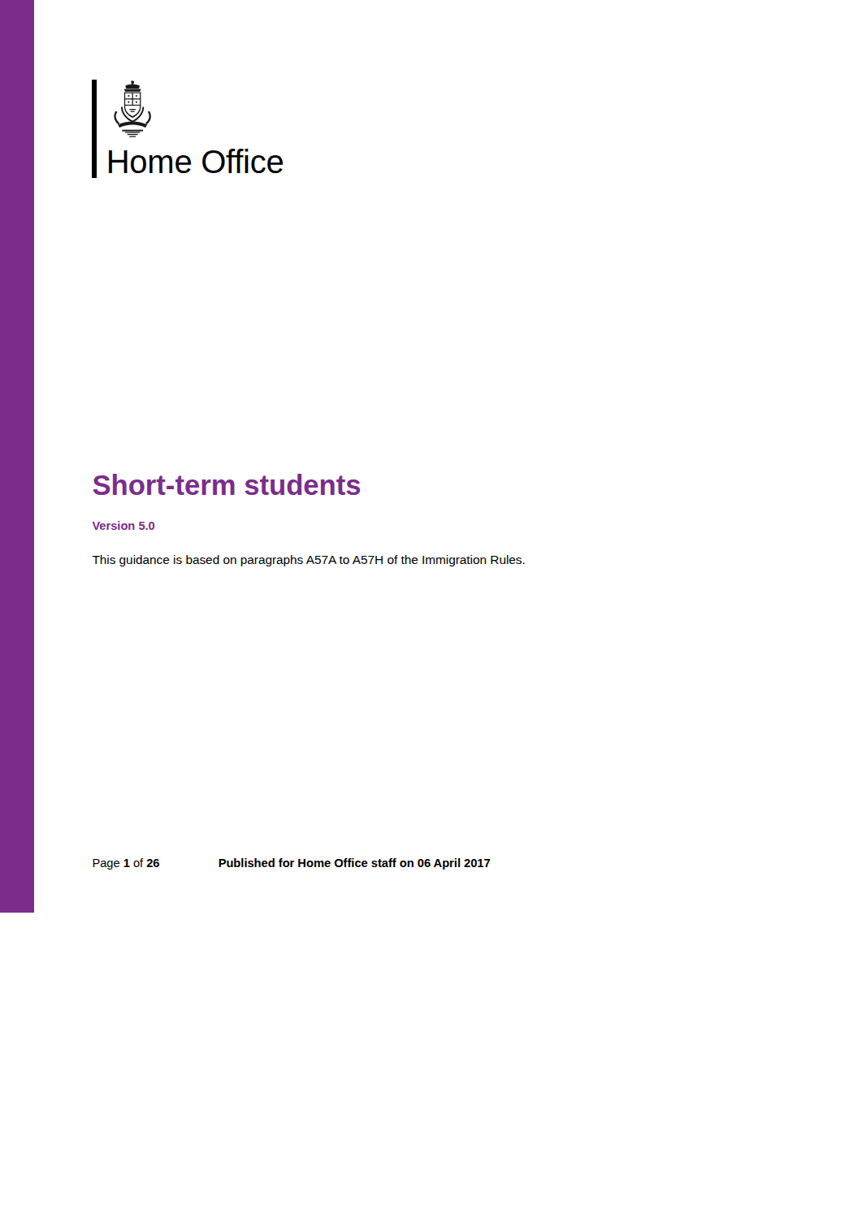Home Office
Short-term students
Version 5.0
This guidance is based on paragraphs A57A to A57H of the Immigration Rules.
Page 1 of 26 Published for Home Office staff on 06 April 2017